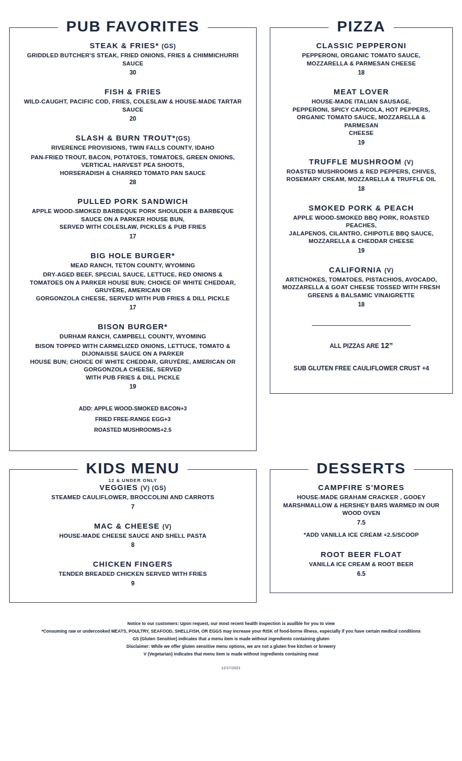PUB FAVORITES
STEAK & FRIES* (GS)
Griddled butcher's steak, fried onions, fries & chimmichurri sauce
30
FISH & FRIES
Wild-caught, Pacific cod, fries, coleslaw & house-made tartar sauce
20
SLASH & BURN TROUT*(GS)
Riverence Provisions, Twin Falls County, Idaho
Pan-fried trout, bacon, potatoes, tomatoes, green onions, Vertical Harvest pea shoots,
horseradish & charred tomato pan sauce
28
PULLED PORK SANDWICH
Apple wood-smoked barbeque pork shoulder & barbeque sauce on a Parker House bun,
served with coleslaw, pickles & pub fries
17
BIG HOLE BURGER*
Mead Ranch, Teton County, Wyoming
Dry-aged beef, special sauce, lettuce, red onions &
tomatoes on a Parker House bun; choice of white cheddar, Gruyère, American or
Gorgonzola cheese, served with pub fries & dill pickle
17
BISON BURGER*
Durham Ranch, Campbell County, Wyoming
Bison topped with carmelized onions, lettuce, tomato & dijonaisse sauce on a Parker
House bun; choice of white cheddar, Gruyère, American or Gorgonzola cheese, served
with pub fries & dill pickle
19
Add: Apple wood-smoked bacon+3
Fried free-range egg+3
Roasted mushrooms+2.5
PIZZA
CLASSIC PEPPERONI
Pepperoni, organic tomato sauce,
mozzarella & parmesan cheese
18
MEAT LOVER
House-made Italian sausage,
pepperoni, spicy capicola, hot peppers,
organic tomato sauce, mozzarella & parmesan
cheese
19
TRUFFLE MUSHROOM (V)
Roasted mushrooms & red peppers, chives,
rosemary cream, mozzarella & truffle oil
18
SMOKED PORK & PEACH
Apple wood-smoked BBQ pork, roasted peaches,
jalapenos, cilantro, chipotle BBQ sauce,
mozzarella & cheddar cheese
19
CALIFORNIA (V)
Artichokes, tomatoes, pistachios, avocado,
mozzarella & goat cheese tossed with fresh
greens & balsamic vinaigrette
18
All pizzas are 12”
Sub gluten free cauliflower crust +4
KIDS MENU12 & UNDER ONLY
VEGGIES (V) (GS)
Steamed cauliflower, broccolini and carrots
7
MAC & CHEESE (V)
House-made cheese sauce and shell pasta
8
CHICKEN FINGERS
Tender breaded chicken served with fries
9
DESSERTS
CAMPFIRE S'MORES
House-made graham cracker , gooey
marshmallow & Hershey bars warmed in our
wood oven
7.5
*Add vanilla ice cream +2.5/scoop
ROOT BEER FLOAT
Vanilla ice cream & root beer
6.5
Notice to our customers: Upon request, our most recent health inspection is availble for you to view
*Consuming raw or undercooked MEATS, POULTRY, SEAFOOD, SHELLFISH, OR EGGS may increase your RISK of food-borne illness, especially if you have certain medical conditions
GS (Gluten Sensitive) indicates that a menu item is made without ingredients containing gluten
Disclaimer: While we offer gluten sensitive menu options, we are not a gluten free kitchen or brewery
V (Vegetarian) indicates that menu item is made without ingredients containing meat
12/17/2021